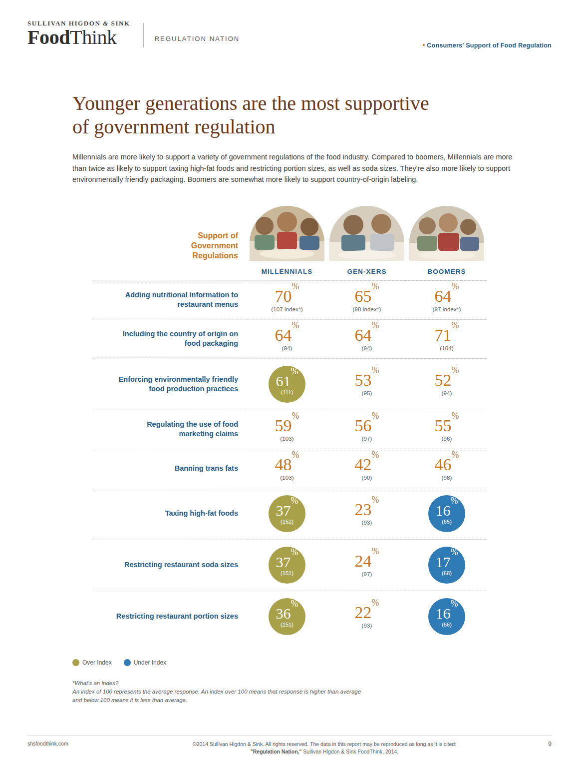SULLIVAN HIGDON & SINK
FoodThink
REGULATION NATION
• Consumers' Support of Food Regulation
Younger generations are the most supportive
of government regulation
Millennials are more likely to support a variety of government regulations of the food industry. Compared to boomers, Millennials are more than twice as likely to support taxing high-fat foods and restricting portion sizes, as well as soda sizes. They're also more likely to support environmentally friendly packaging. Boomers are somewhat more likely to support country-of-origin labeling.
| Support of Government Regulations | | | |
| --- | --- | --- | --- |
| | MILLENNIALS | GEN-XERS | BOOMERS |
| Adding nutritional information to restaurant menus | 70 % (107 index*) | 65 % (98 index*) | 64 % (97 index*) |
| Including the country of origin on food packaging | 64 % (94) | 64 % (94) | 71 % (104) |
| Enforcing environmentally friendly food production practices | 61 % (111) | 53 % (95) | 52 % (94) |
| Regulating the use of food marketing claims | 59 % (103) | 56 % (97) | 55 % (96) |
| Banning trans fats | 48 % (103) | 42 % (90) | 46 % (98) |
| Taxing high-fat foods | 37 % (152) | 23 % (93) | 16 % (65) |
| Restricting restaurant soda sizes | 37 % (151) | 24 % (97) | 17 % (68) |
| Restricting restaurant portion sizes | 36 % (151) | 22 % (93) | 16 % (66) |
Over Index Under Index
*What's an index?
An index of 100 represents the average response. An index over 100 means that response is higher than average
and below 100 means it is less than average.
shsfoodthink.com
©2014 Sullivan Higdon & Sink. All rights reserved. The data in this report may be reproduced as long as it is cited:
"Regulation Nation," Sullivan Higdon & Sink FoodThink, 2014.
9